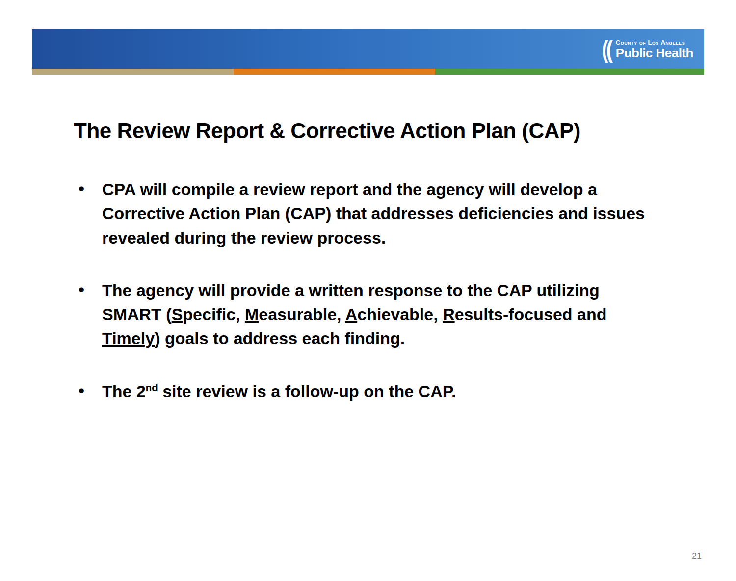(( County of Los Angeles
Public Health
The Review Report & Corrective Action Plan (CAP)
CPA will compile a review report and the agency will develop a Corrective Action Plan (CAP) that addresses deficiencies and issues revealed during the review process.
The agency will provide a written response to the CAP utilizing SMART (Specific, Measurable, Achievable, Results-focused and Timely) goals to address each finding.
The 2nd site review is a follow-up on the CAP.
21